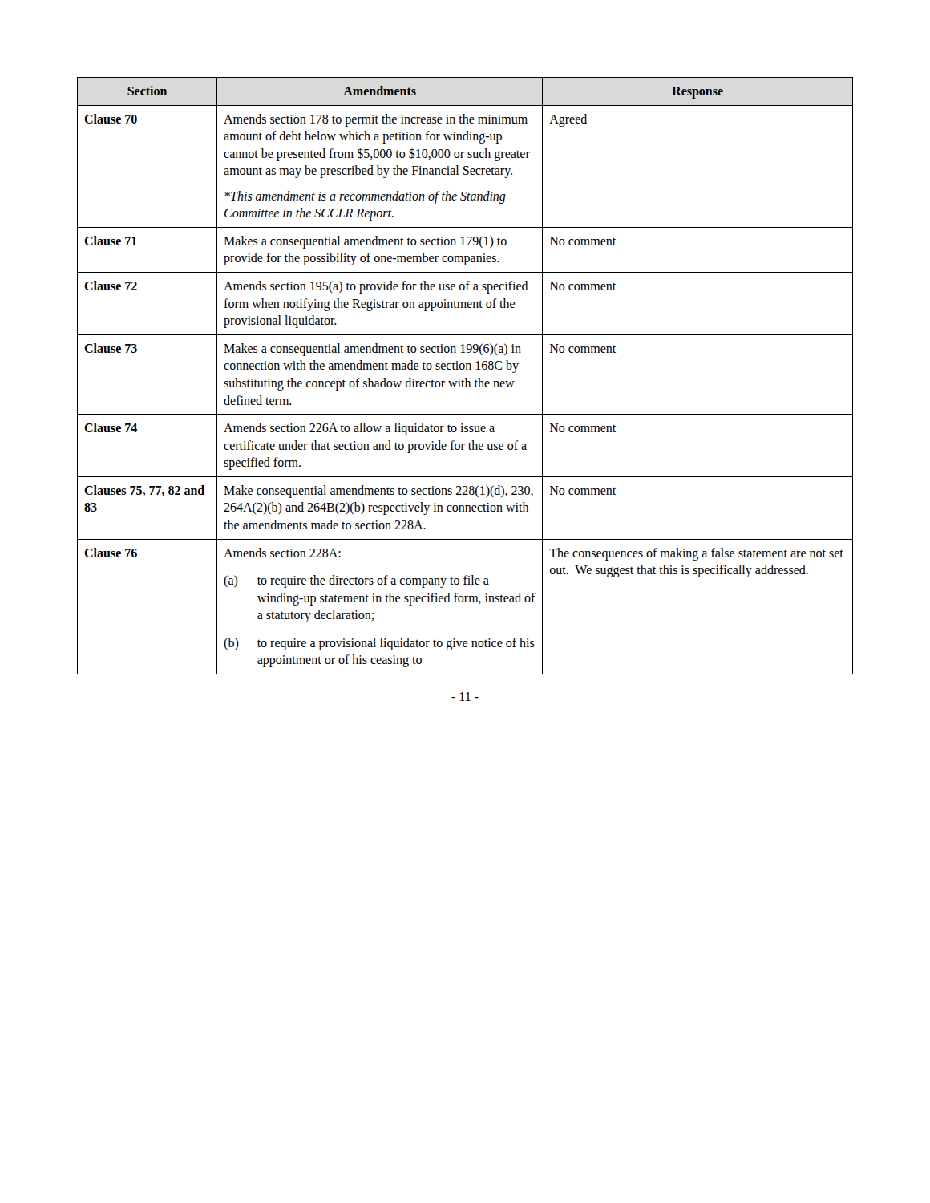| Section | Amendments | Response |
| --- | --- | --- |
| Clause 70 | Amends section 178 to permit the increase in the minimum amount of debt below which a petition for winding-up cannot be presented from $5,000 to $10,000 or such greater amount as may be prescribed by the Financial Secretary. *This amendment is a recommendation of the Standing Committee in the SCCLR Report. | Agreed |
| Clause 71 | Makes a consequential amendment to section 179(1) to provide for the possibility of one-member companies. | No comment |
| Clause 72 | Amends section 195(a) to provide for the use of a specified form when notifying the Registrar on appointment of the provisional liquidator. | No comment |
| Clause 73 | Makes a consequential amendment to section 199(6)(a) in connection with the amendment made to section 168C by substituting the concept of shadow director with the new defined term. | No comment |
| Clause 74 | Amends section 226A to allow a liquidator to issue a certificate under that section and to provide for the use of a specified form. | No comment |
| Clauses 75, 77, 82 and 83 | Make consequential amendments to sections 228(1)(d), 230, 264A(2)(b) and 264B(2)(b) respectively in connection with the amendments made to section 228A. | No comment |
| Clause 76 | Amends section 228A: (a) to require the directors of a company to file a winding-up statement in the specified form, instead of a statutory declaration; (b) to require a provisional liquidator to give notice of his appointment or of his ceasing to | The consequences of making a false statement are not set out. We suggest that this is specifically addressed. |
- 11 -